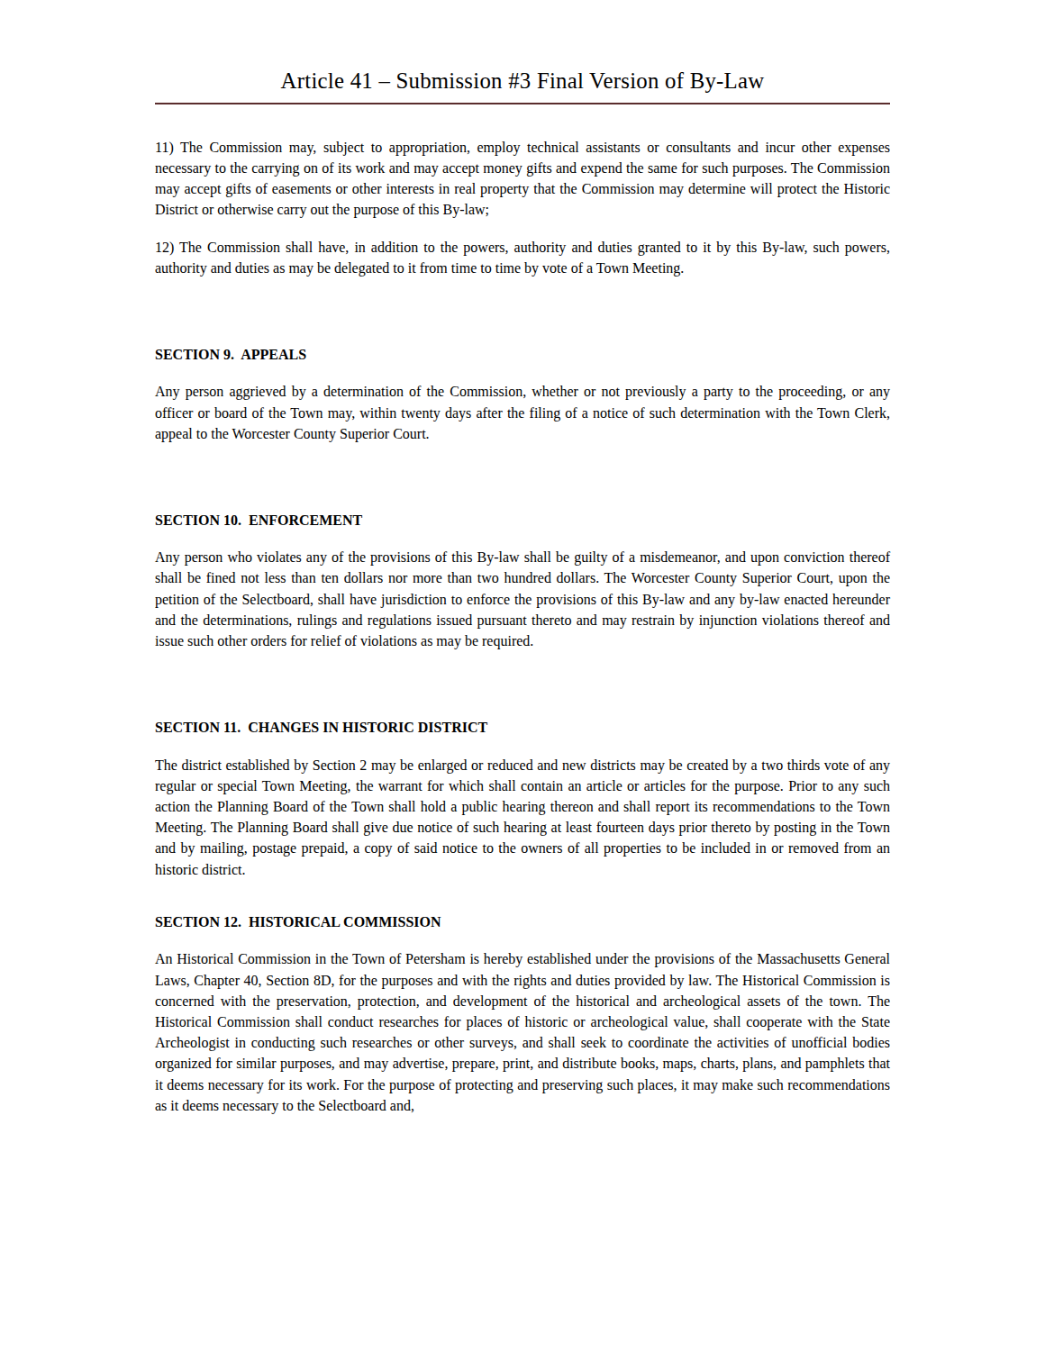Article 41 – Submission #3 Final Version of By-Law
11) The Commission may, subject to appropriation, employ technical assistants or consultants and incur other expenses necessary to the carrying on of its work and may accept money gifts and expend the same for such purposes. The Commission may accept gifts of easements or other interests in real property that the Commission may determine will protect the Historic District or otherwise carry out the purpose of this By-law;
12) The Commission shall have, in addition to the powers, authority and duties granted to it by this By-law, such powers, authority and duties as may be delegated to it from time to time by vote of a Town Meeting.
SECTION 9. APPEALS
Any person aggrieved by a determination of the Commission, whether or not previously a party to the proceeding, or any officer or board of the Town may, within twenty days after the filing of a notice of such determination with the Town Clerk, appeal to the Worcester County Superior Court.
SECTION 10. ENFORCEMENT
Any person who violates any of the provisions of this By-law shall be guilty of a misdemeanor, and upon conviction thereof shall be fined not less than ten dollars nor more than two hundred dollars. The Worcester County Superior Court, upon the petition of the Selectboard, shall have jurisdiction to enforce the provisions of this By-law and any by-law enacted hereunder and the determinations, rulings and regulations issued pursuant thereto and may restrain by injunction violations thereof and issue such other orders for relief of violations as may be required.
SECTION 11. CHANGES IN HISTORIC DISTRICT
The district established by Section 2 may be enlarged or reduced and new districts may be created by a two thirds vote of any regular or special Town Meeting, the warrant for which shall contain an article or articles for the purpose. Prior to any such action the Planning Board of the Town shall hold a public hearing thereon and shall report its recommendations to the Town Meeting. The Planning Board shall give due notice of such hearing at least fourteen days prior thereto by posting in the Town and by mailing, postage prepaid, a copy of said notice to the owners of all properties to be included in or removed from an historic district.
SECTION 12. HISTORICAL COMMISSION
An Historical Commission in the Town of Petersham is hereby established under the provisions of the Massachusetts General Laws, Chapter 40, Section 8D, for the purposes and with the rights and duties provided by law. The Historical Commission is concerned with the preservation, protection, and development of the historical and archeological assets of the town. The Historical Commission shall conduct researches for places of historic or archeological value, shall cooperate with the State Archeologist in conducting such researches or other surveys, and shall seek to coordinate the activities of unofficial bodies organized for similar purposes, and may advertise, prepare, print, and distribute books, maps, charts, plans, and pamphlets that it deems necessary for its work. For the purpose of protecting and preserving such places, it may make such recommendations as it deems necessary to the Selectboard and,